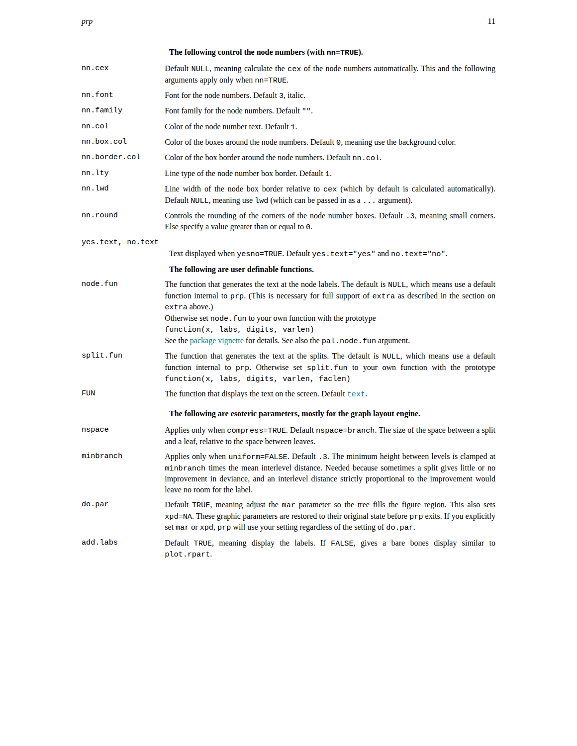prp 11
The following control the node numbers (with nn=TRUE).
nn.cex
Default NULL, meaning calculate the cex of the node numbers automatically. This and the following arguments apply only when nn=TRUE.
nn.font
Font for the node numbers. Default 3, italic.
nn.family
Font family for the node numbers. Default "".
nn.col
Color of the node number text. Default 1.
nn.box.col
Color of the boxes around the node numbers. Default 0, meaning use the background color.
nn.border.col
Color of the box border around the node numbers. Default nn.col.
nn.lty
Line type of the node number box border. Default 1.
nn.lwd
Line width of the node box border relative to cex (which by default is calculated automatically). Default NULL, meaning use lwd (which can be passed in as a ... argument).
nn.round
Controls the rounding of the corners of the node number boxes. Default .3, meaning small corners. Else specify a value greater than or equal to 0.
yes.text, no.text
Text displayed when yesno=TRUE. Default yes.text="yes" and no.text="no".
The following are user definable functions.
node.fun
The function that generates the text at the node labels. The default is NULL, which means use a default function internal to prp. (This is necessary for full support of extra as described in the section on extra above.)
Otherwise set node.fun to your own function with the prototype
function(x, labs, digits, varlen)
See the package vignette for details. See also the pal.node.fun argument.
split.fun
The function that generates the text at the splits. The default is NULL, which means use a default function internal to prp. Otherwise set split.fun to your own function with the prototype function(x, labs, digits, varlen, faclen)
FUN
The function that displays the text on the screen. Default text.
The following are esoteric parameters, mostly for the graph layout engine.
nspace
Applies only when compress=TRUE. Default nspace=branch. The size of the space between a split and a leaf, relative to the space between leaves.
minbranch
Applies only when uniform=FALSE. Default .3. The minimum height between levels is clamped at minbranch times the mean interlevel distance. Needed because sometimes a split gives little or no improvement in deviance, and an interlevel distance strictly proportional to the improvement would leave no room for the label.
do.par
Default TRUE, meaning adjust the mar parameter so the tree fills the figure region. This also sets xpd=NA. These graphic parameters are restored to their original state before prp exits. If you explicitly set mar or xpd, prp will use your setting regardless of the setting of do.par.
add.labs
Default TRUE, meaning display the labels. If FALSE, gives a bare bones display similar to plot.rpart.